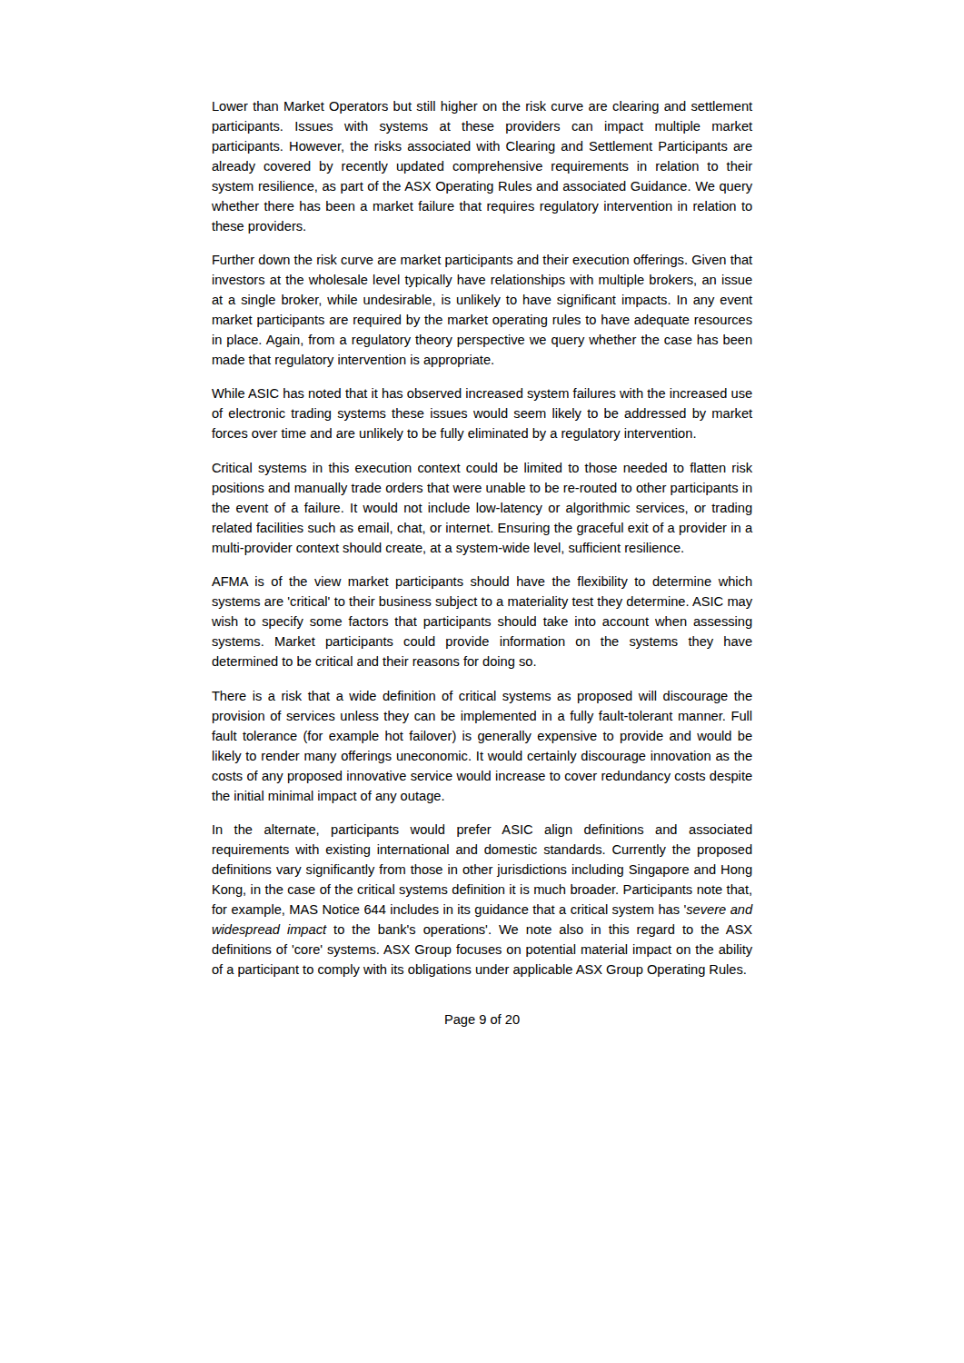Lower than Market Operators but still higher on the risk curve are clearing and settlement participants. Issues with systems at these providers can impact multiple market participants. However, the risks associated with Clearing and Settlement Participants are already covered by recently updated comprehensive requirements in relation to their system resilience, as part of the ASX Operating Rules and associated Guidance. We query whether there has been a market failure that requires regulatory intervention in relation to these providers.
Further down the risk curve are market participants and their execution offerings. Given that investors at the wholesale level typically have relationships with multiple brokers, an issue at a single broker, while undesirable, is unlikely to have significant impacts. In any event market participants are required by the market operating rules to have adequate resources in place. Again, from a regulatory theory perspective we query whether the case has been made that regulatory intervention is appropriate.
While ASIC has noted that it has observed increased system failures with the increased use of electronic trading systems these issues would seem likely to be addressed by market forces over time and are unlikely to be fully eliminated by a regulatory intervention.
Critical systems in this execution context could be limited to those needed to flatten risk positions and manually trade orders that were unable to be re-routed to other participants in the event of a failure. It would not include low-latency or algorithmic services, or trading related facilities such as email, chat, or internet. Ensuring the graceful exit of a provider in a multi-provider context should create, at a system-wide level, sufficient resilience.
AFMA is of the view market participants should have the flexibility to determine which systems are 'critical' to their business subject to a materiality test they determine. ASIC may wish to specify some factors that participants should take into account when assessing systems. Market participants could provide information on the systems they have determined to be critical and their reasons for doing so.
There is a risk that a wide definition of critical systems as proposed will discourage the provision of services unless they can be implemented in a fully fault-tolerant manner. Full fault tolerance (for example hot failover) is generally expensive to provide and would be likely to render many offerings uneconomic. It would certainly discourage innovation as the costs of any proposed innovative service would increase to cover redundancy costs despite the initial minimal impact of any outage.
In the alternate, participants would prefer ASIC align definitions and associated requirements with existing international and domestic standards. Currently the proposed definitions vary significantly from those in other jurisdictions including Singapore and Hong Kong, in the case of the critical systems definition it is much broader. Participants note that, for example, MAS Notice 644 includes in its guidance that a critical system has 'severe and widespread impact to the bank's operations'. We note also in this regard to the ASX definitions of 'core' systems. ASX Group focuses on potential material impact on the ability of a participant to comply with its obligations under applicable ASX Group Operating Rules.
Page 9 of 20